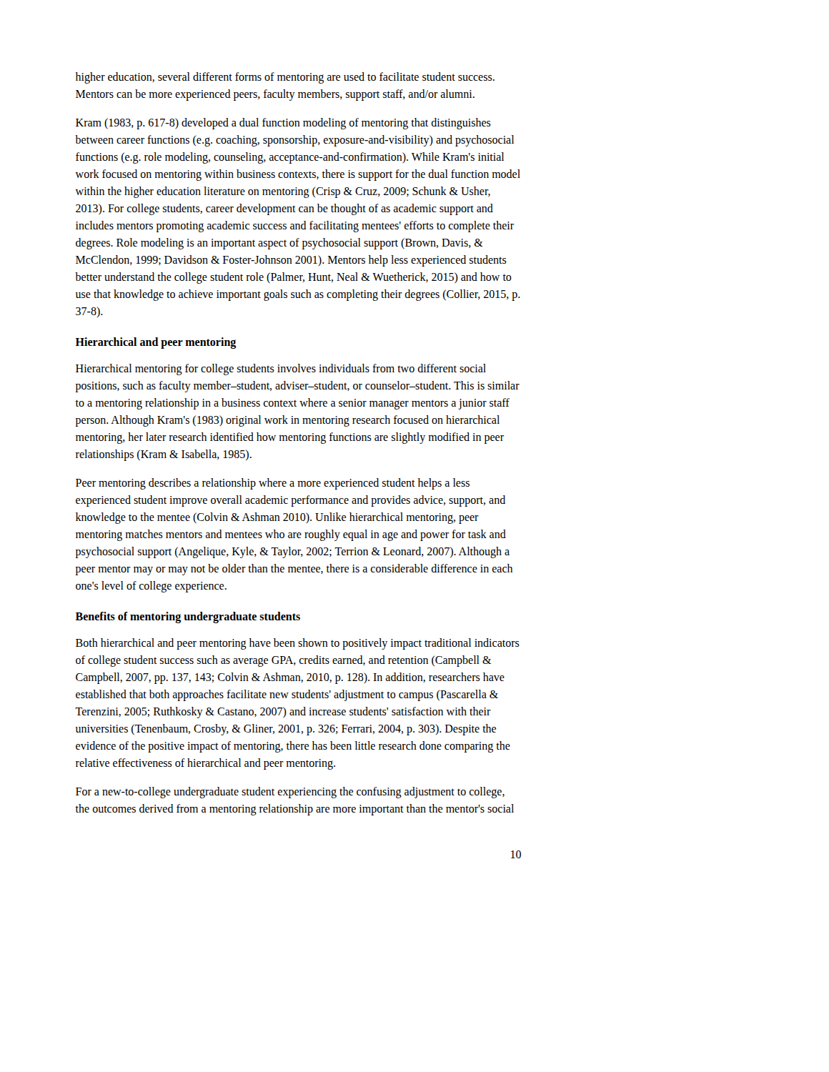higher education, several different forms of mentoring are used to facilitate student success. Mentors can be more experienced peers, faculty members, support staff, and/or alumni.
Kram (1983, p. 617-8) developed a dual function modeling of mentoring that distinguishes between career functions (e.g. coaching, sponsorship, exposure-and-visibility) and psychosocial functions (e.g. role modeling, counseling, acceptance-and-confirmation). While Kram's initial work focused on mentoring within business contexts, there is support for the dual function model within the higher education literature on mentoring (Crisp & Cruz, 2009; Schunk & Usher, 2013). For college students, career development can be thought of as academic support and includes mentors promoting academic success and facilitating mentees' efforts to complete their degrees. Role modeling is an important aspect of psychosocial support (Brown, Davis, & McClendon, 1999; Davidson & Foster-Johnson 2001). Mentors help less experienced students better understand the college student role (Palmer, Hunt, Neal & Wuetherick, 2015) and how to use that knowledge to achieve important goals such as completing their degrees (Collier, 2015, p. 37-8).
Hierarchical and peer mentoring
Hierarchical mentoring for college students involves individuals from two different social positions, such as faculty member–student, adviser–student, or counselor–student. This is similar to a mentoring relationship in a business context where a senior manager mentors a junior staff person. Although Kram's (1983) original work in mentoring research focused on hierarchical mentoring, her later research identified how mentoring functions are slightly modified in peer relationships (Kram & Isabella, 1985).
Peer mentoring describes a relationship where a more experienced student helps a less experienced student improve overall academic performance and provides advice, support, and knowledge to the mentee (Colvin & Ashman 2010). Unlike hierarchical mentoring, peer mentoring matches mentors and mentees who are roughly equal in age and power for task and psychosocial support (Angelique, Kyle, & Taylor, 2002; Terrion & Leonard, 2007). Although a peer mentor may or may not be older than the mentee, there is a considerable difference in each one's level of college experience.
Benefits of mentoring undergraduate students
Both hierarchical and peer mentoring have been shown to positively impact traditional indicators of college student success such as average GPA, credits earned, and retention (Campbell & Campbell, 2007, pp. 137, 143; Colvin & Ashman, 2010, p. 128). In addition, researchers have established that both approaches facilitate new students' adjustment to campus (Pascarella & Terenzini, 2005; Ruthkosky & Castano, 2007) and increase students' satisfaction with their universities (Tenenbaum, Crosby, & Gliner, 2001, p. 326; Ferrari, 2004, p. 303). Despite the evidence of the positive impact of mentoring, there has been little research done comparing the relative effectiveness of hierarchical and peer mentoring.
For a new-to-college undergraduate student experiencing the confusing adjustment to college, the outcomes derived from a mentoring relationship are more important than the mentor's social
10